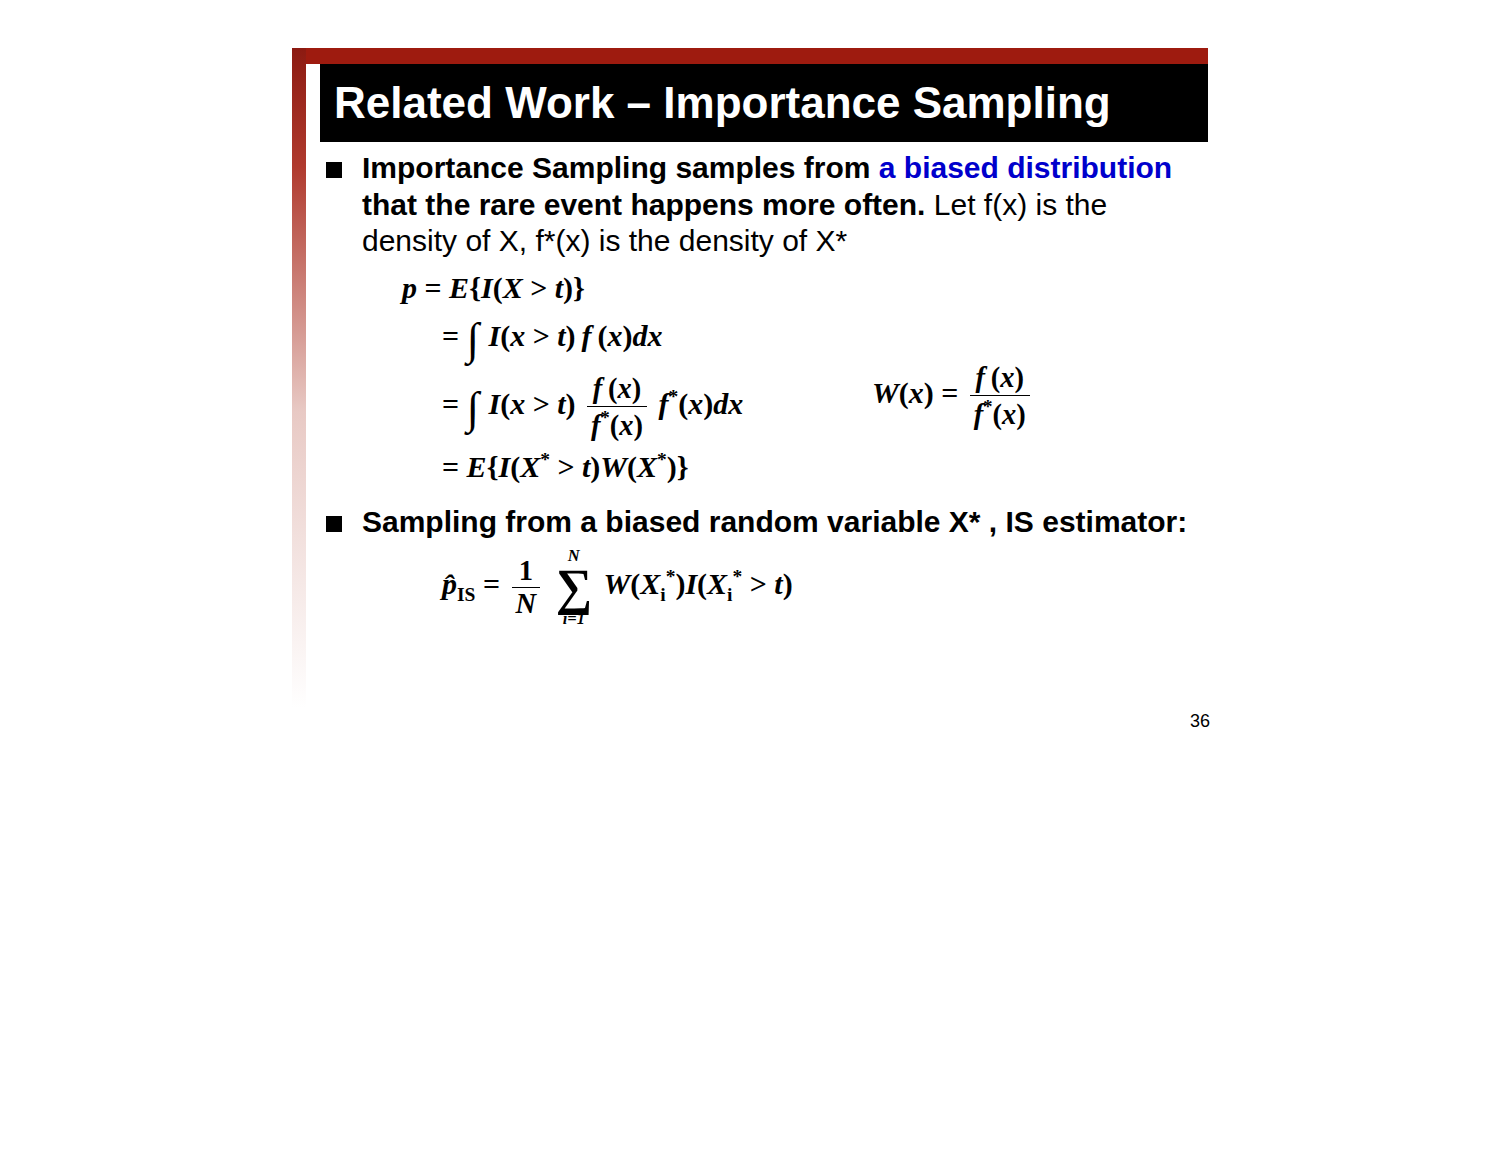Related Work – Importance Sampling
Importance Sampling samples from a biased distribution that the rare event happens more often. Let f(x) is the density of X, f*(x) is the density of X*
W(x) = f (x) f*(x)
p = E{I(X > t)}
= ∫ I(x > t) f (x)dx
= ∫ I(x > t) f (x) f*(x) f*(x)dx
= E{I(X* > t)W(X*)}
Sampling from a biased random variable X* , IS estimator:
p̂IS = 1 N N ∑ i=1 W(Xi*)I(Xi* > t)
36